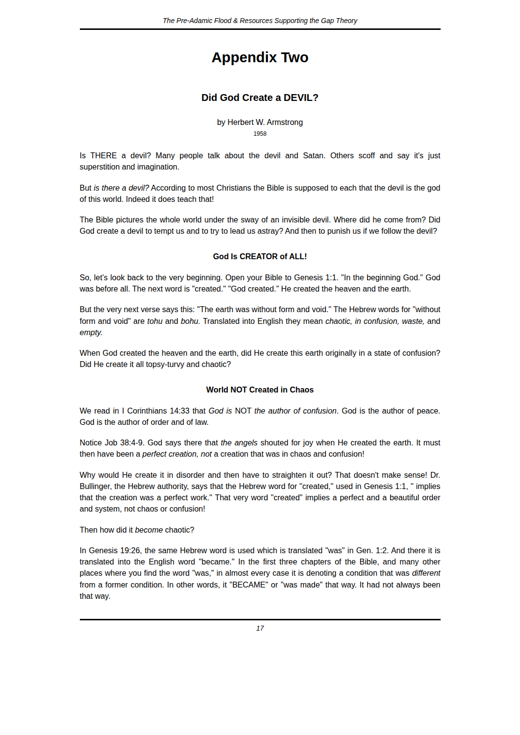The Pre-Adamic Flood & Resources Supporting the Gap Theory
Appendix Two
Did God Create a DEVIL?
by Herbert W. Armstrong
1958
Is THERE a devil? Many people talk about the devil and Satan. Others scoff and say it's just superstition and imagination.
But is there a devil? According to most Christians the Bible is supposed to each that the devil is the god of this world. Indeed it does teach that!
The Bible pictures the whole world under the sway of an invisible devil. Where did he come from? Did God create a devil to tempt us and to try to lead us astray? And then to punish us if we follow the devil?
God Is CREATOR of ALL!
So, let's look back to the very beginning. Open your Bible to Genesis 1:1. "In the beginning God." God was before all. The next word is "created." "God created." He created the heaven and the earth.
But the very next verse says this: "The earth was without form and void." The Hebrew words for "without form and void" are tohu and bohu. Translated into English they mean chaotic, in confusion, waste, and empty.
When God created the heaven and the earth, did He create this earth originally in a state of confusion? Did He create it all topsy-turvy and chaotic?
World NOT Created in Chaos
We read in I Corinthians 14:33 that God is NOT the author of confusion. God is the author of peace. God is the author of order and of law.
Notice Job 38:4-9. God says there that the angels shouted for joy when He created the earth. It must then have been a perfect creation, not a creation that was in chaos and confusion!
Why would He create it in disorder and then have to straighten it out? That doesn't make sense! Dr. Bullinger, the Hebrew authority, says that the Hebrew word for "created," used in Genesis 1:1, " implies that the creation was a perfect work." That very word "created" implies a perfect and a beautiful order and system, not chaos or confusion!
Then how did it become chaotic?
In Genesis 19:26, the same Hebrew word is used which is translated "was" in Gen. 1:2. And there it is translated into the English word "became." In the first three chapters of the Bible, and many other places where you find the word "was," in almost every case it is denoting a condition that was different from a former condition. In other words, it "BECAME" or "was made" that way. It had not always been that way.
17